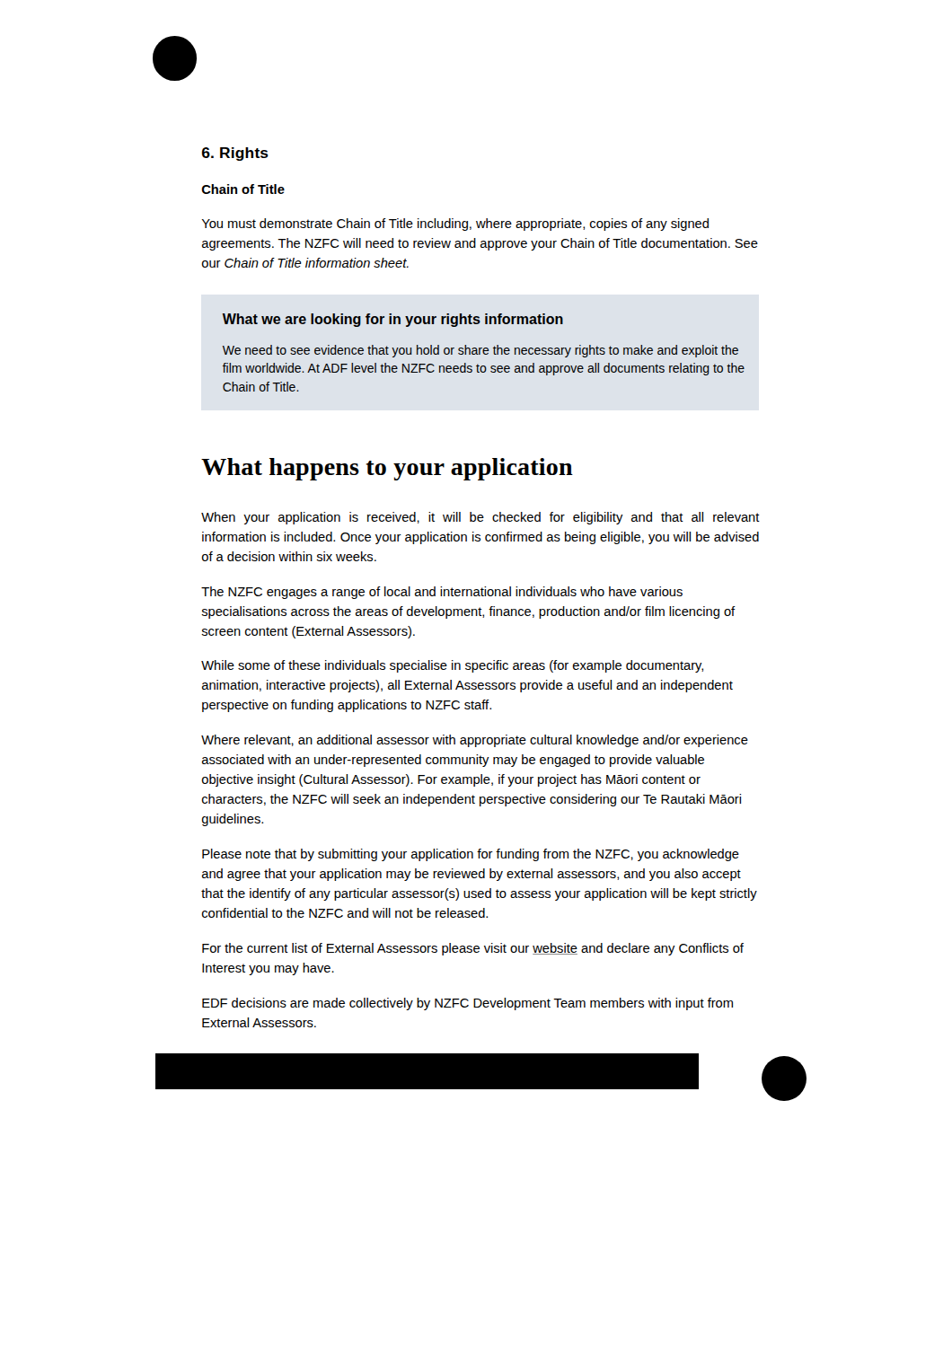6. Rights
Chain of Title
You must demonstrate Chain of Title including, where appropriate, copies of any signed agreements. The NZFC will need to review and approve your Chain of Title documentation. See our Chain of Title information sheet.
What we are looking for in your rights information
We need to see evidence that you hold or share the necessary rights to make and exploit the film worldwide. At ADF level the NZFC needs to see and approve all documents relating to the Chain of Title.
What happens to your application
When your application is received, it will be checked for eligibility and that all relevant information is included. Once your application is confirmed as being eligible, you will be advised of a decision within six weeks.
The NZFC engages a range of local and international individuals who have various specialisations across the areas of development, finance, production and/or film licencing of screen content (External Assessors).
While some of these individuals specialise in specific areas (for example documentary, animation, interactive projects), all External Assessors provide a useful and an independent perspective on funding applications to NZFC staff.
Where relevant, an additional assessor with appropriate cultural knowledge and/or experience associated with an under-represented community may be engaged to provide valuable objective insight (Cultural Assessor). For example, if your project has Māori content or characters, the NZFC will seek an independent perspective considering our Te Rautaki Māori guidelines.
Please note that by submitting your application for funding from the NZFC, you acknowledge and agree that your application may be reviewed by external assessors, and you also accept that the identify of any particular assessor(s) used to assess your application will be kept strictly confidential to the NZFC and will not be released.
For the current list of External Assessors please visit our website and declare any Conflicts of Interest you may have.
EDF decisions are made collectively by NZFC Development Team members with input from External Assessors.